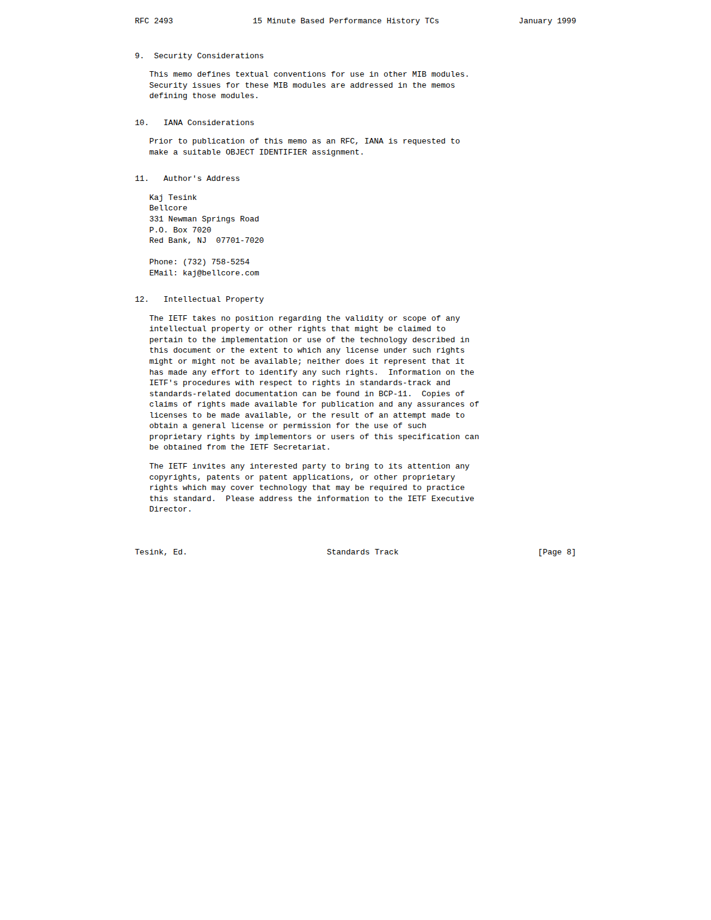RFC 2493 15 Minute Based Performance History TCs January 1999
9. Security Considerations
This memo defines textual conventions for use in other MIB modules.
Security issues for these MIB modules are addressed in the memos
defining those modules.
10. IANA Considerations
Prior to publication of this memo as an RFC, IANA is requested to
make a suitable OBJECT IDENTIFIER assignment.
11. Author's Address
Kaj Tesink
Bellcore
331 Newman Springs Road
P.O. Box 7020
Red Bank, NJ  07701-7020

Phone: (732) 758-5254
EMail: kaj@bellcore.com
12. Intellectual Property
The IETF takes no position regarding the validity or scope of any
intellectual property or other rights that might be claimed to
pertain to the implementation or use of the technology described in
this document or the extent to which any license under such rights
might or might not be available; neither does it represent that it
has made any effort to identify any such rights. Information on the
IETF's procedures with respect to rights in standards-track and
standards-related documentation can be found in BCP-11. Copies of
claims of rights made available for publication and any assurances of
licenses to be made available, or the result of an attempt made to
obtain a general license or permission for the use of such
proprietary rights by implementors or users of this specification can
be obtained from the IETF Secretariat.
The IETF invites any interested party to bring to its attention any
copyrights, patents or patent applications, or other proprietary
rights which may cover technology that may be required to practice
this standard. Please address the information to the IETF Executive
Director.
Tesink, Ed. Standards Track [Page 8]